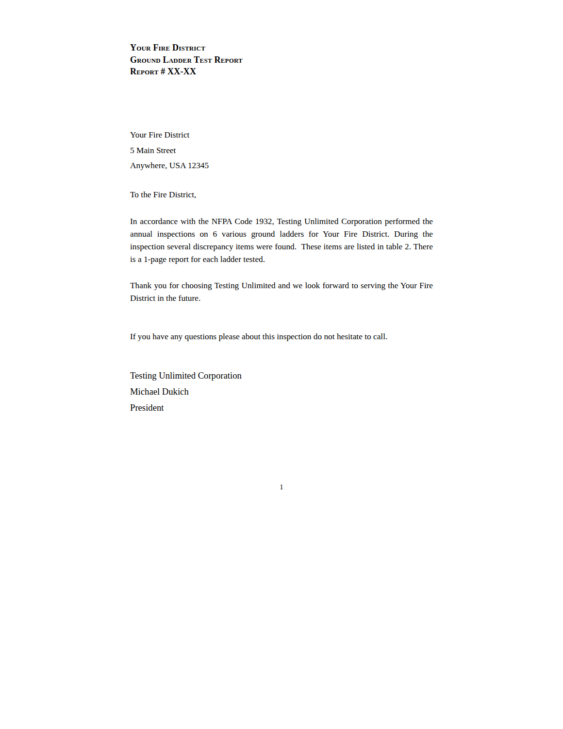Your Fire District
Ground Ladder Test Report
Report # XX-XX
Your Fire District
5 Main Street
Anywhere, USA 12345
To the Fire District,
In accordance with the NFPA Code 1932, Testing Unlimited Corporation performed the annual inspections on 6 various ground ladders for Your Fire District. During the inspection several discrepancy items were found. These items are listed in table 2. There is a 1-page report for each ladder tested.
Thank you for choosing Testing Unlimited and we look forward to serving the Your Fire District in the future.
If you have any questions please about this inspection do not hesitate to call.
Testing Unlimited Corporation
Michael Dukich
President
1